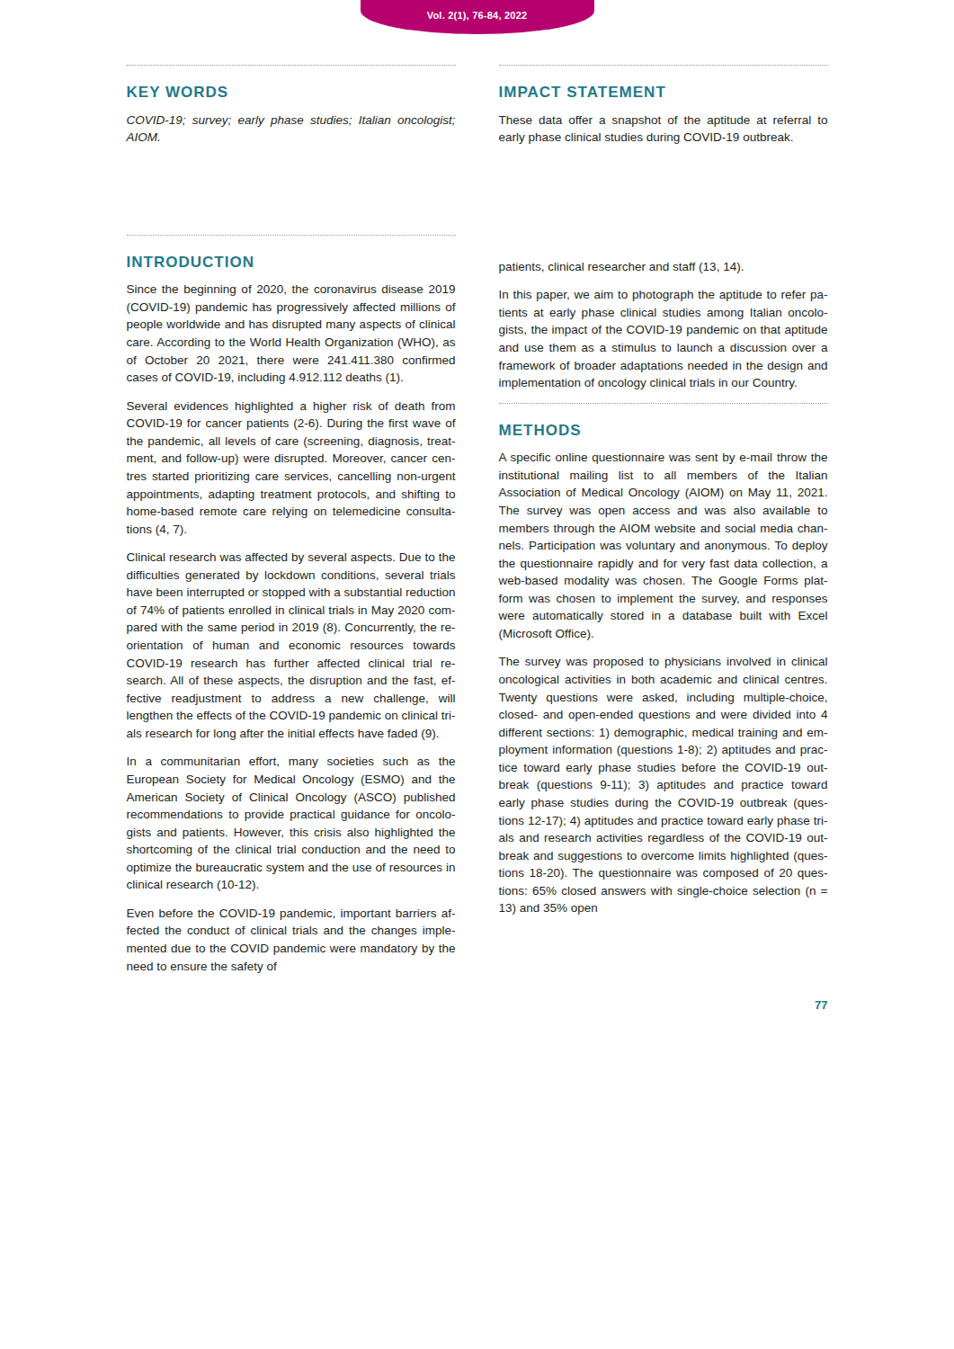Vol. 2(1), 76-84, 2022
Key words
COVID-19; survey; early phase studies; Italian oncologist; AIOM.
Introduction
Since the beginning of 2020, the coronavirus disease 2019 (COVID-19) pandemic has progressively affected millions of people worldwide and has disrupted many aspects of clinical care. According to the World Health Organization (WHO), as of October 20 2021, there were 241.411.380 confirmed cases of COVID-19, including 4.912.112 deaths (1).
Several evidences highlighted a higher risk of death from COVID-19 for cancer patients (2-6). During the first wave of the pandemic, all levels of care (screening, diagnosis, treatment, and follow-up) were disrupted. Moreover, cancer centres started prioritizing care services, cancelling non-urgent appointments, adapting treatment protocols, and shifting to home-based remote care relying on telemedicine consultations (4, 7).
Clinical research was affected by several aspects. Due to the difficulties generated by lockdown conditions, several trials have been interrupted or stopped with a substantial reduction of 74% of patients enrolled in clinical trials in May 2020 compared with the same period in 2019 (8). Concurrently, the reorientation of human and economic resources towards COVID-19 research has further affected clinical trial research. All of these aspects, the disruption and the fast, effective readjustment to address a new challenge, will lengthen the effects of the COVID-19 pandemic on clinical trials research for long after the initial effects have faded (9).
In a communitarian effort, many societies such as the European Society for Medical Oncology (ESMO) and the American Society of Clinical Oncology (ASCO) published recommendations to provide practical guidance for oncologists and patients. However, this crisis also highlighted the shortcoming of the clinical trial conduction and the need to optimize the bureaucratic system and the use of resources in clinical research (10-12).
Even before the COVID-19 pandemic, important barriers affected the conduct of clinical trials and the changes implemented due to the COVID pandemic were mandatory by the need to ensure the safety of
Impact statement
These data offer a snapshot of the aptitude at referral to early phase clinical studies during COVID-19 outbreak.
patients, clinical researcher and staff (13, 14).
In this paper, we aim to photograph the aptitude to refer patients at early phase clinical studies among Italian oncologists, the impact of the COVID-19 pandemic on that aptitude and use them as a stimulus to launch a discussion over a framework of broader adaptations needed in the design and implementation of oncology clinical trials in our Country.
Methods
A specific online questionnaire was sent by e-mail throw the institutional mailing list to all members of the Italian Association of Medical Oncology (AIOM) on May 11, 2021. The survey was open access and was also available to members through the AIOM website and social media channels. Participation was voluntary and anonymous. To deploy the questionnaire rapidly and for very fast data collection, a web-based modality was chosen. The Google Forms platform was chosen to implement the survey, and responses were automatically stored in a database built with Excel (Microsoft Office).
The survey was proposed to physicians involved in clinical oncological activities in both academic and clinical centres. Twenty questions were asked, including multiple-choice, closed- and open-ended questions and were divided into 4 different sections: 1) demographic, medical training and employment information (questions 1-8); 2) aptitudes and practice toward early phase studies before the COVID-19 outbreak (questions 9-11); 3) aptitudes and practice toward early phase studies during the COVID-19 outbreak (questions 12-17); 4) aptitudes and practice toward early phase trials and research activities regardless of the COVID-19 outbreak and suggestions to overcome limits highlighted (questions 18-20). The questionnaire was composed of 20 questions: 65% closed answers with single-choice selection (n = 13) and 35% open
77